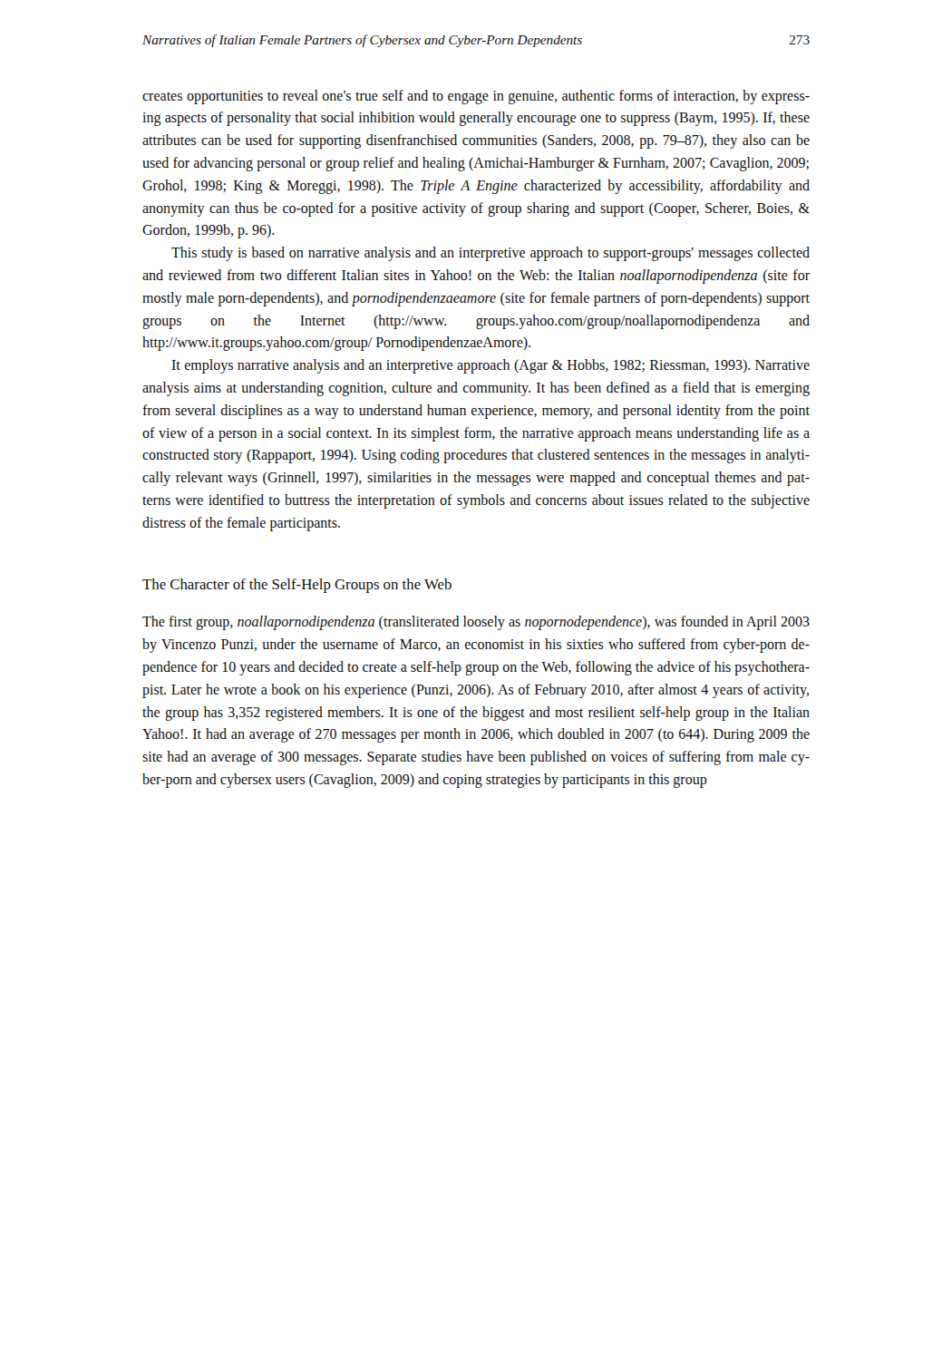Narratives of Italian Female Partners of Cybersex and Cyber-Porn Dependents 273
creates opportunities to reveal one's true self and to engage in genuine, authentic forms of interaction, by expressing aspects of personality that social inhibition would generally encourage one to suppress (Baym, 1995). If, these attributes can be used for supporting disenfranchised communities (Sanders, 2008, pp. 79–87), they also can be used for advancing personal or group relief and healing (Amichai-Hamburger & Furnham, 2007; Cavaglion, 2009; Grohol, 1998; King & Moreggi, 1998). The Triple A Engine characterized by accessibility, affordability and anonymity can thus be co-opted for a positive activity of group sharing and support (Cooper, Scherer, Boies, & Gordon, 1999b, p. 96).
This study is based on narrative analysis and an interpretive approach to support-groups' messages collected and reviewed from two different Italian sites in Yahoo! on the Web: the Italian noallapornodipendenza (site for mostly male porn-dependents), and pornodipendenzaeamore (site for female partners of porn-dependents) support groups on the Internet (http://www. groups.yahoo.com/group/noallapornodipendenza and http://www.it.groups.yahoo.com/group/ PornodipendenzaeAmore).
It employs narrative analysis and an interpretive approach (Agar & Hobbs, 1982; Riessman, 1993). Narrative analysis aims at understanding cognition, culture and community. It has been defined as a field that is emerging from several disciplines as a way to understand human experience, memory, and personal identity from the point of view of a person in a social context. In its simplest form, the narrative approach means understanding life as a constructed story (Rappaport, 1994). Using coding procedures that clustered sentences in the messages in analytically relevant ways (Grinnell, 1997), similarities in the messages were mapped and conceptual themes and patterns were identified to buttress the interpretation of symbols and concerns about issues related to the subjective distress of the female participants.
The Character of the Self-Help Groups on the Web
The first group, noallapornodipendenza (transliterated loosely as nopornodependence), was founded in April 2003 by Vincenzo Punzi, under the username of Marco, an economist in his sixties who suffered from cyber-porn dependence for 10 years and decided to create a self-help group on the Web, following the advice of his psychotherapist. Later he wrote a book on his experience (Punzi, 2006). As of February 2010, after almost 4 years of activity, the group has 3,352 registered members. It is one of the biggest and most resilient self-help group in the Italian Yahoo!. It had an average of 270 messages per month in 2006, which doubled in 2007 (to 644). During 2009 the site had an average of 300 messages. Separate studies have been published on voices of suffering from male cyber-porn and cybersex users (Cavaglion, 2009) and coping strategies by participants in this group